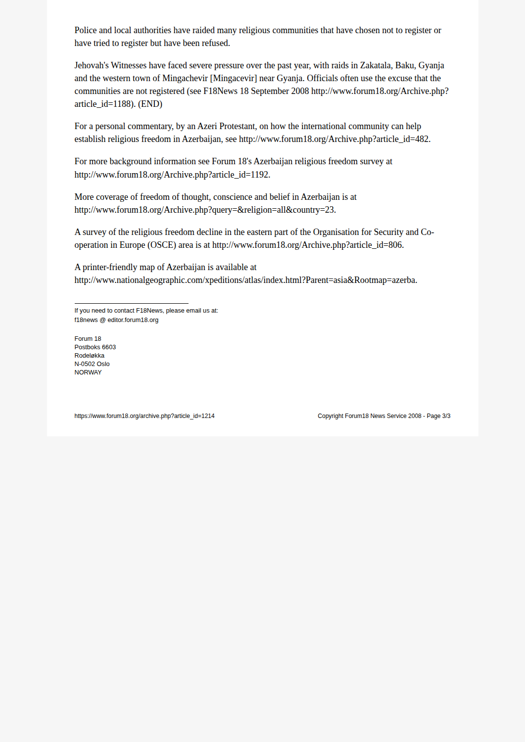Police and local authorities have raided many religious communities that have chosen not to register or have tried to register but have been refused.
Jehovah's Witnesses have faced severe pressure over the past year, with raids in Zakatala, Baku, Gyanja and the western town of Mingachevir [Mingacevir] near Gyanja. Officials often use the excuse that the communities are not registered (see F18News 18 September 2008 http://www.forum18.org/Archive.php?article_id=1188). (END)
For a personal commentary, by an Azeri Protestant, on how the international community can help establish religious freedom in Azerbaijan, see http://www.forum18.org/Archive.php?article_id=482.
For more background information see Forum 18's Azerbaijan religious freedom survey at http://www.forum18.org/Archive.php?article_id=1192.
More coverage of freedom of thought, conscience and belief in Azerbaijan is at http://www.forum18.org/Archive.php?query=&religion=all&country=23.
A survey of the religious freedom decline in the eastern part of the Organisation for Security and Co-operation in Europe (OSCE) area is at http://www.forum18.org/Archive.php?article_id=806.
A printer-friendly map of Azerbaijan is available at http://www.nationalgeographic.com/xpeditions/atlas/index.html?Parent=asia&Rootmap=azerba.
If you need to contact F18News, please email us at:
f18news @ editor.forum18.org
Forum 18
Postboks 6603
Rodeløkka
N-0502 Oslo
NORWAY
https://www.forum18.org/archive.php?article_id=1214 Copyright Forum18 News Service 2008 - Page 3/3